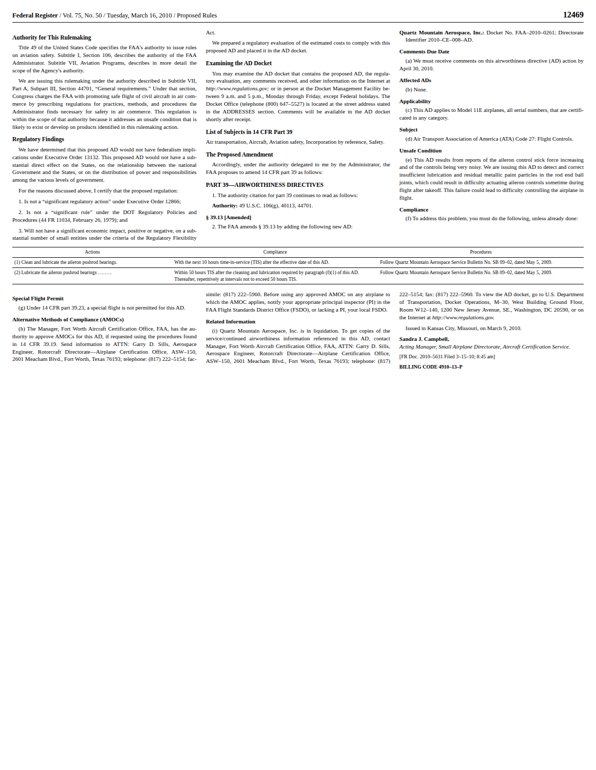Federal Register / Vol. 75, No. 50 / Tuesday, March 16, 2010 / Proposed Rules
12469
Authority for This Rulemaking
Title 49 of the United States Code specifies the FAA's authority to issue rules on aviation safety. Subtitle I, Section 106, describes the authority of the FAA Administrator. Subtitle VII, Aviation Programs, describes in more detail the scope of the Agency's authority.
We are issuing this rulemaking under the authority described in Subtitle VII, Part A, Subpart III, Section 44701, “General requirements.” Under that section, Congress charges the FAA with promoting safe flight of civil aircraft in air commerce by prescribing regulations for practices, methods, and procedures the Administrator finds necessary for safety in air commerce. This regulation is within the scope of that authority because it addresses an unsafe condition that is likely to exist or develop on products identified in this rulemaking action.
Regulatory Findings
We have determined that this proposed AD would not have federalism implications under Executive Order 13132. This proposed AD would not have a substantial direct effect on the States, on the relationship between the national Government and the States, or on the distribution of power and responsibilities among the various levels of government.
For the reasons discussed above, I certify that the proposed regulation:
1. Is not a “significant regulatory action” under Executive Order 12866;
2. Is not a “significant rule” under the DOT Regulatory Policies and Procedures (44 FR 11034, February 26, 1979); and
3. Will not have a significant economic impact, positive or negative, on a substantial number of small entities under the criteria of the Regulatory Flexibility Act.
We prepared a regulatory evaluation of the estimated costs to comply with this proposed AD and placed it in the AD docket.
Examining the AD Docket
You may examine the AD docket that contains the proposed AD, the regulatory evaluation, any comments received, and other information on the Internet at http://www.regulations.gov; or in person at the Docket Management Facility between 9 a.m. and 5 p.m., Monday through Friday, except Federal holidays. The Docket Office (telephone (800) 647–5527) is located at the street address stated in the ADDRESSES section. Comments will be available in the AD docket shortly after receipt.
List of Subjects in 14 CFR Part 39
Air transportation, Aircraft, Aviation safety, Incorporation by reference, Safety.
The Proposed Amendment
Accordingly, under the authority delegated to me by the Administrator, the FAA proposes to amend 14 CFR part 39 as follows:
PART 39—AIRWORTHINESS DIRECTIVES
1. The authority citation for part 39 continues to read as follows:
Authority: 49 U.S.C. 106(g), 40113, 44701.
§ 39.13 [Amended]
2. The FAA amends § 39.13 by adding the following new AD:
Quartz Mountain Aerospace, Inc.: Docket No. FAA–2010–0261; Directorate Identifier 2010–CE–008–AD.
Comments Due Date
(a) We must receive comments on this airworthiness directive (AD) action by April 30, 2010.
Affected ADs
(b) None.
Applicability
(c) This AD applies to Model 11E airplanes, all serial numbers, that are certificated in any category.
Subject
(d) Air Transport Association of America (ATA) Code 27: Flight Controls.
Unsafe Condition
(e) This AD results from reports of the aileron control stick force increasing and of the controls being very noisy. We are issuing this AD to detect and correct insufficient lubrication and residual metallic paint particles in the rod end ball joints, which could result in difficulty actuating aileron controls sometime during flight after takeoff. This failure could lead to difficulty controlling the airplane in flight.
Compliance
(f) To address this problem, you must do the following, unless already done:
| Actions | Compliance | Procedures |
| --- | --- | --- |
| (1) Clean and lubricate the aileron pushrod bearings. | With the next 10 hours time-in-service (TIS) after the effective date of this AD. | Follow Quartz Mountain Aerospace Service Bulletin No. SB 09–02, dated May 5, 2009. |
| (2) Lubricate the aileron pushrod bearings ........ | Within 50 hours TIS after the cleaning and lubrication required by paragraph (f)(1) of this AD. Thereafter, repetitively at intervals not to exceed 50 hours TIS. | Follow Quartz Mountain Aerospace Service Bulletin No. SB 09–02, dated May 5, 2009. |
Special Flight Permit
(g) Under 14 CFR part 39.23, a special flight is not permitted for this AD.
Alternative Methods of Compliance (AMOCs)
(h) The Manager, Fort Worth Aircraft Certification Office, FAA, has the authority to approve AMOCs for this AD, if requested using the procedures found in 14 CFR 39.19. Send information to ATTN: Garry D. Sills, Aerospace Engineer, Rotorcraft Directorate—Airplane Certification Office, ASW–150, 2601 Meacham Blvd., Fort Worth, Texas 76193; telephone: (817) 222–5154; facsimile: (817) 222–5960. Before using any approved AMOC on any airplane to which the AMOC applies, notify your appropriate principal inspector (PI) in the FAA Flight Standards District Office (FSDO), or lacking a PI, your local FSDO.
Related Information
(i) Quartz Mountain Aerospace, Inc. is in liquidation. To get copies of the service/continued airworthiness information referenced in this AD, contact Manager, Fort Worth Aircraft Certification Office, FAA, ATTN: Garry D. Sills, Aerospace Engineer, Rotorcraft Directorate—Airplane Certification Office, ASW–150, 2601 Meacham Blvd., Fort Worth, Texas 76193; telephone: (817) 222–5154; fax: (817) 222–5960. To view the AD docket, go to U.S. Department of Transportation, Docket Operations, M–30, West Building Ground Floor, Room W12–140, 1200 New Jersey Avenue, SE., Washington, DC 20590, or on the Internet at http://www.regulations.gov.
Issued in Kansas City, Missouri, on March 9, 2010.
Sandra J. Campbell,
Acting Manager, Small Airplane Directorate, Aircraft Certification Service.
[FR Doc. 2010–5631 Filed 3–15–10; 8:45 am]
BILLING CODE 4910–13–P